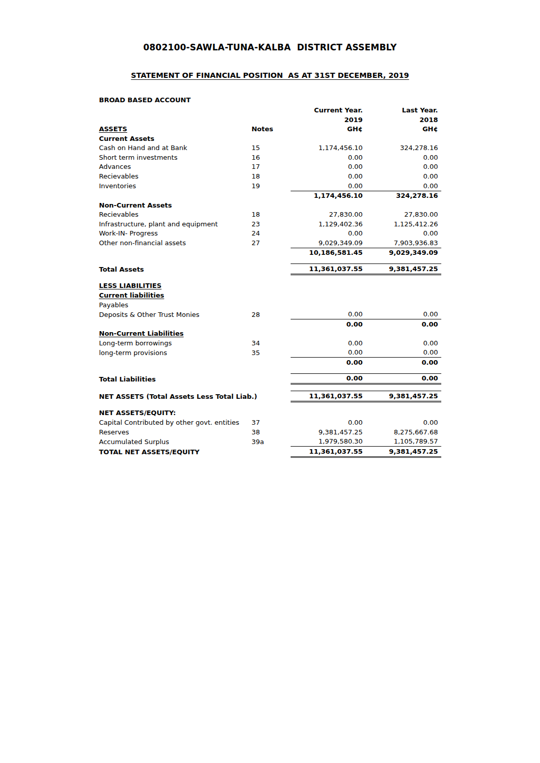0802100-SAWLA-TUNA-KALBA DISTRICT ASSEMBLY
STATEMENT OF FINANCIAL POSITION AS AT 31ST DECEMBER, 2019
BROAD BASED ACCOUNT
| | | Current Year. | Last Year. |
| | | 2019 | 2018 |
| ASSETS | Notes | GH¢ | GH¢ |
| Current Assets | | | |
| Cash on Hand and at Bank | 15 | 1,174,456.10 | 324,278.16 |
| Short term investments | 16 | 0.00 | 0.00 |
| Advances | 17 | 0.00 | 0.00 |
| Recievables | 18 | 0.00 | 0.00 |
| Inventories | 19 | 0.00 | 0.00 |
| | | 1,174,456.10 | 324,278.16 |
| Non-Current Assets | | | |
| Recievables | 18 | 27,830.00 | 27,830.00 |
| Infrastructure, plant and equipment | 23 | 1,129,402.36 | 1,125,412.26 |
| Work-IN- Progress | 24 | 0.00 | 0.00 |
| Other non-financial assets | 27 | 9,029,349.09 | 7,903,936.83 |
| | | 10,186,581.45 | 9,029,349.09 |
| Total Assets | | 11,361,037.55 | 9,381,457.25 |
| LESS LIABILITIES | | | |
| Current liabilities | | | |
| Payables | | | |
| Deposits & Other Trust Monies | 28 | 0.00 | 0.00 |
| | | 0.00 | 0.00 |
| Non-Current Liabilities | | | |
| Long-term borrowings | 34 | 0.00 | 0.00 |
| long-term provisions | 35 | 0.00 | 0.00 |
| | | 0.00 | 0.00 |
| Total Liabilities | | 0.00 | 0.00 |
| NET ASSETS (Total Assets Less Total Liab.) | | 11,361,037.55 | 9,381,457.25 |
| NET ASSETS/EQUITY: | | | |
| Capital Contributed by other govt. entities | 37 | 0.00 | 0.00 |
| Reserves | 38 | 9,381,457.25 | 8,275,667.68 |
| Accumulated Surplus | 39a | 1,979,580.30 | 1,105,789.57 |
| TOTAL NET ASSETS/EQUITY | | 11,361,037.55 | 9,381,457.25 |